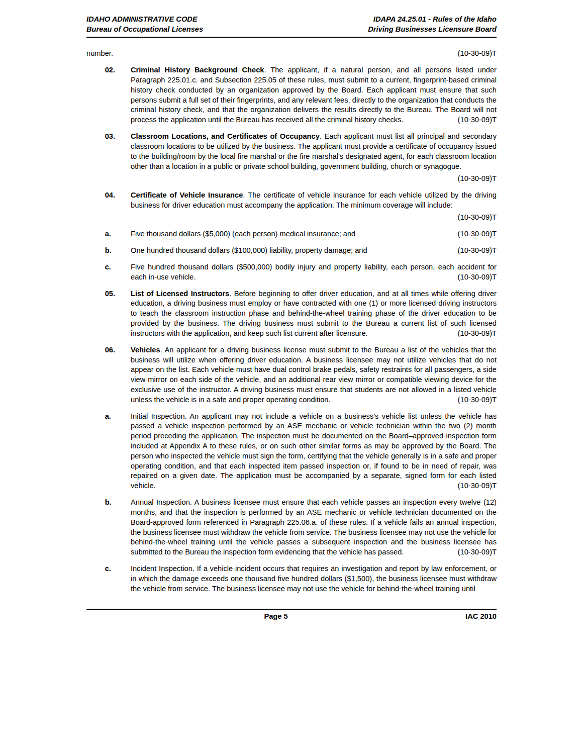IDAHO ADMINISTRATIVE CODE
Bureau of Occupational Licenses
IDAPA 24.25.01 - Rules of the Idaho
Driving Businesses Licensure Board
number. (10-30-09)T
02.
Criminal History Background Check. The applicant, if a natural person, and all persons listed under Paragraph 225.01.c. and Subsection 225.05 of these rules, must submit to a current, fingerprint-based criminal history check conducted by an organization approved by the Board. Each applicant must ensure that such persons submit a full set of their fingerprints, and any relevant fees, directly to the organization that conducts the criminal history check, and that the organization delivers the results directly to the Bureau. The Board will not process the application until the Bureau has received all the criminal history checks. (10-30-09)T
03.
Classroom Locations, and Certificates of Occupancy. Each applicant must list all principal and secondary classroom locations to be utilized by the business. The applicant must provide a certificate of occupancy issued to the building/room by the local fire marshal or the fire marshal's designated agent, for each classroom location other than a location in a public or private school building, government building, church or synagogue.
(10-30-09)T
04.
Certificate of Vehicle Insurance. The certificate of vehicle insurance for each vehicle utilized by the driving business for driver education must accompany the application. The minimum coverage will include:
(10-30-09)T
a.
Five thousand dollars ($5,000) (each person) medical insurance; and (10-30-09)T
b.
One hundred thousand dollars ($100,000) liability, property damage; and (10-30-09)T
c.
Five hundred thousand dollars ($500,000) bodily injury and property liability, each person, each accident for each in-use vehicle. (10-30-09)T
05.
List of Licensed Instructors. Before beginning to offer driver education, and at all times while offering driver education, a driving business must employ or have contracted with one (1) or more licensed driving instructors to teach the classroom instruction phase and behind-the-wheel training phase of the driver education to be provided by the business. The driving business must submit to the Bureau a current list of such licensed instructors with the application, and keep such list current after licensure. (10-30-09)T
06.
Vehicles. An applicant for a driving business license must submit to the Bureau a list of the vehicles that the business will utilize when offering driver education. A business licensee may not utilize vehicles that do not appear on the list. Each vehicle must have dual control brake pedals, safety restraints for all passengers, a side view mirror on each side of the vehicle, and an additional rear view mirror or compatible viewing device for the exclusive use of the instructor. A driving business must ensure that students are not allowed in a listed vehicle unless the vehicle is in a safe and proper operating condition. (10-30-09)T
a.
Initial Inspection. An applicant may not include a vehicle on a business's vehicle list unless the vehicle has passed a vehicle inspection performed by an ASE mechanic or vehicle technician within the two (2) month period preceding the application. The inspection must be documented on the Board–approved inspection form included at Appendix A to these rules, or on such other similar forms as may be approved by the Board. The person who inspected the vehicle must sign the form, certifying that the vehicle generally is in a safe and proper operating condition, and that each inspected item passed inspection or, if found to be in need of repair, was repaired on a given date. The application must be accompanied by a separate, signed form for each listed vehicle. (10-30-09)T
b.
Annual Inspection. A business licensee must ensure that each vehicle passes an inspection every twelve (12) months, and that the inspection is performed by an ASE mechanic or vehicle technician documented on the Board-approved form referenced in Paragraph 225.06.a. of these rules. If a vehicle fails an annual inspection, the business licensee must withdraw the vehicle from service. The business licensee may not use the vehicle for behind-the-wheel training until the vehicle passes a subsequent inspection and the business licensee has submitted to the Bureau the inspection form evidencing that the vehicle has passed. (10-30-09)T
c.
Incident Inspection. If a vehicle incident occurs that requires an investigation and report by law enforcement, or in which the damage exceeds one thousand five hundred dollars ($1,500), the business licensee must withdraw the vehicle from service. The business licensee may not use the vehicle for behind-the-wheel training until
Page 5
IAC 2010